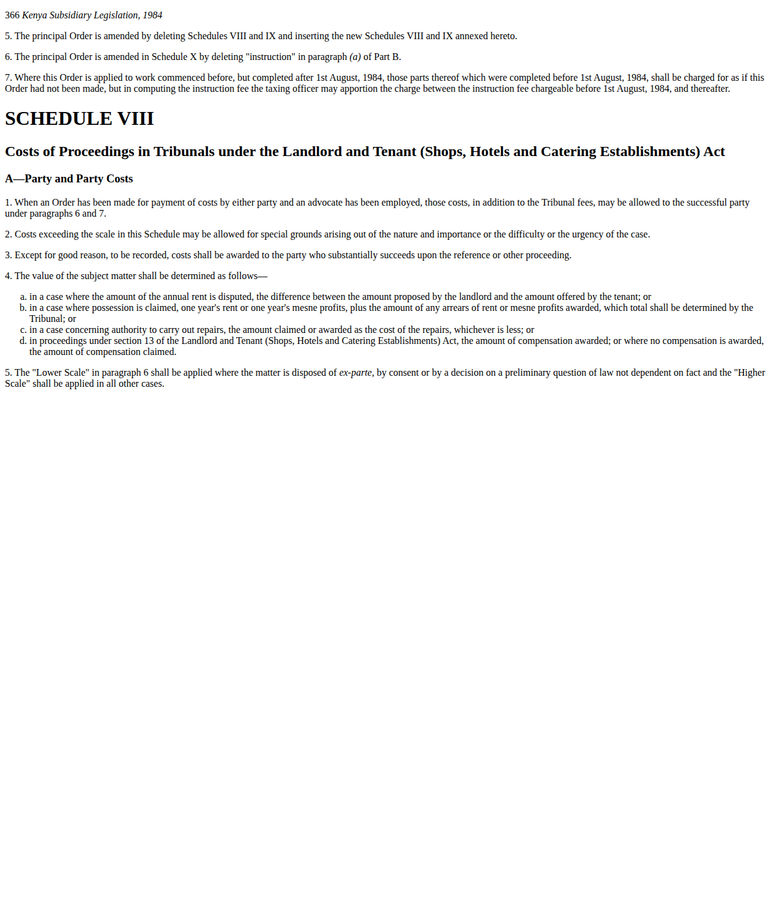366 Kenya Subsidiary Legislation, 1984
5. The principal Order is amended by deleting Schedules VIII and IX and inserting the new Schedules VIII and IX annexed hereto.
6. The principal Order is amended in Schedule X by deleting "instruction" in paragraph (a) of Part B.
7. Where this Order is applied to work commenced before, but completed after 1st August, 1984, those parts thereof which were completed before 1st August, 1984, shall be charged for as if this Order had not been made, but in computing the instruction fee the taxing officer may apportion the charge between the instruction fee chargeable before 1st August, 1984, and thereafter.
SCHEDULE VIII
Costs of Proceedings in Tribunals under the Landlord and Tenant (Shops, Hotels and Catering Establishments) Act
A—Party and Party Costs
1. When an Order has been made for payment of costs by either party and an advocate has been employed, those costs, in addition to the Tribunal fees, may be allowed to the successful party under paragraphs 6 and 7.
2. Costs exceeding the scale in this Schedule may be allowed for special grounds arising out of the nature and importance or the difficulty or the urgency of the case.
3. Except for good reason, to be recorded, costs shall be awarded to the party who substantially succeeds upon the reference or other proceeding.
4. The value of the subject matter shall be determined as follows—
in a case where the amount of the annual rent is disputed, the difference between the amount proposed by the landlord and the amount offered by the tenant; or
in a case where possession is claimed, one year's rent or one year's mesne profits, plus the amount of any arrears of rent or mesne profits awarded, which total shall be determined by the Tribunal; or
in a case concerning authority to carry out repairs, the amount claimed or awarded as the cost of the repairs, whichever is less; or
in proceedings under section 13 of the Landlord and Tenant (Shops, Hotels and Catering Establishments) Act, the amount of compensation awarded; or where no compensation is awarded, the amount of compensation claimed.
5. The "Lower Scale" in paragraph 6 shall be applied where the matter is disposed of ex-parte, by consent or by a decision on a preliminary question of law not dependent on fact and the "Higher Scale" shall be applied in all other cases.